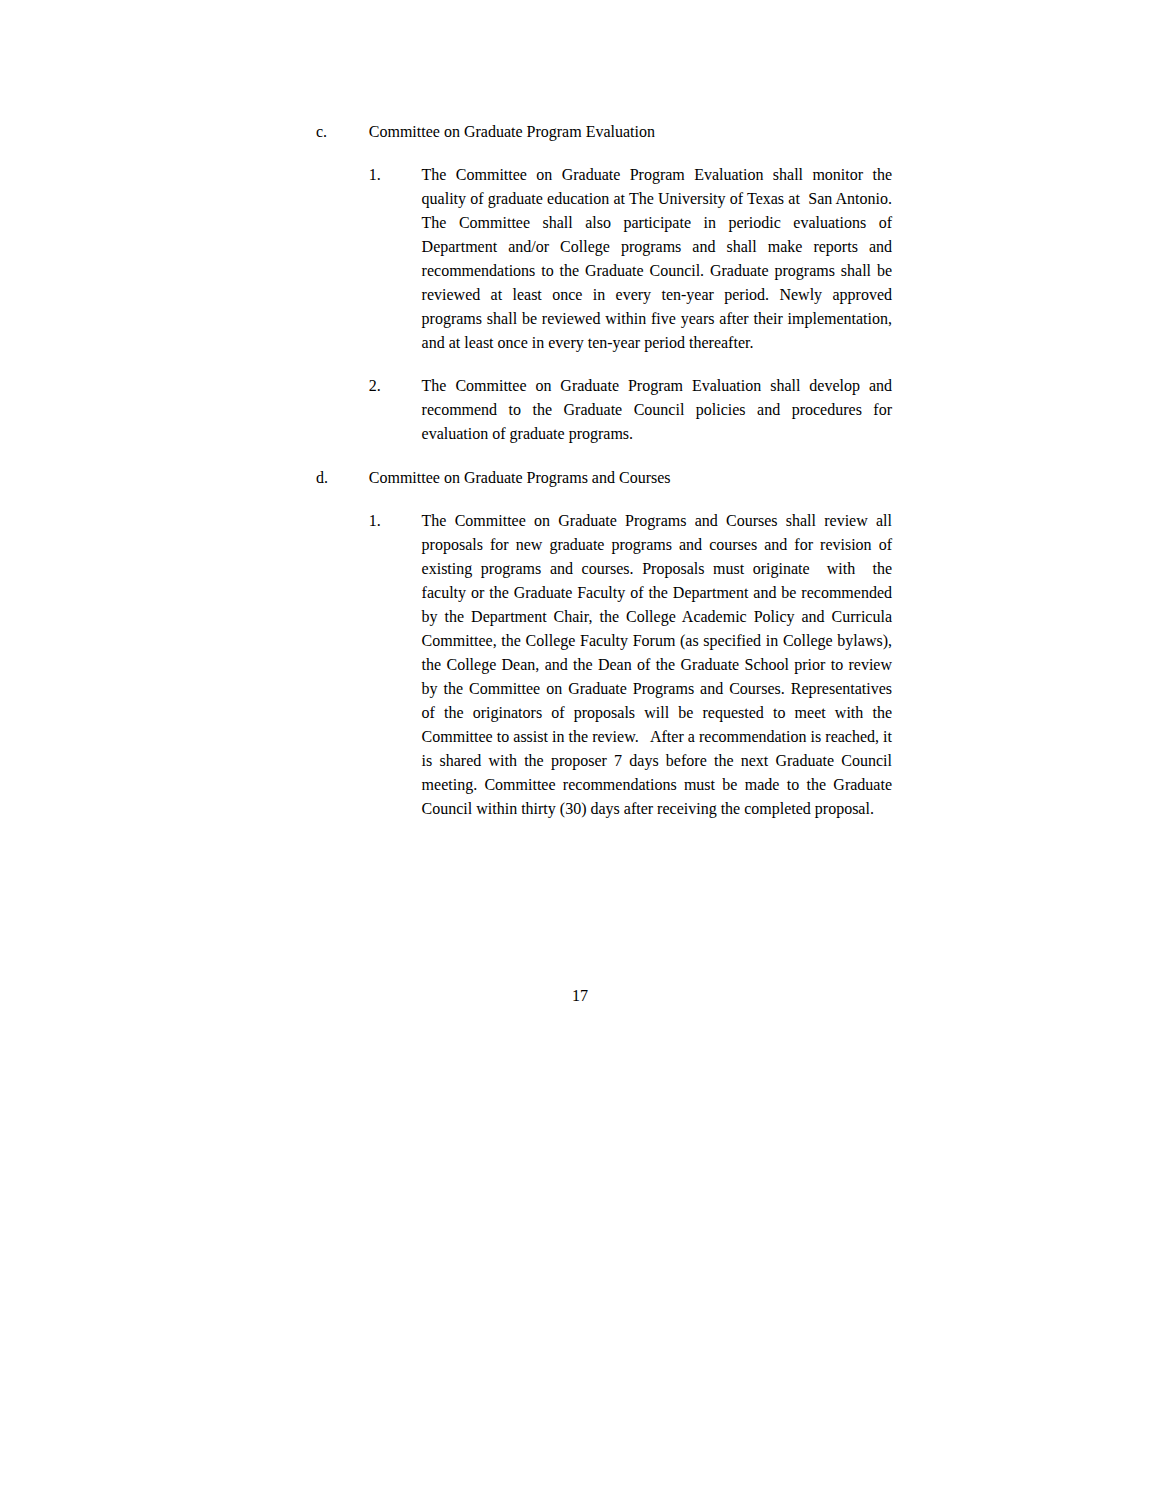c.
Committee on Graduate Program Evaluation
1.
The Committee on Graduate Program Evaluation shall monitor the quality of graduate education at The University of Texas at San Antonio. The Committee shall also participate in periodic evaluations of Department and/or College programs and shall make reports and recommendations to the Graduate Council. Graduate programs shall be reviewed at least once in every ten-year period. Newly approved programs shall be reviewed within five years after their implementation, and at least once in every ten-year period thereafter.
2.
The Committee on Graduate Program Evaluation shall develop and recommend to the Graduate Council policies and procedures for evaluation of graduate programs.
d.
Committee on Graduate Programs and Courses
1.
The Committee on Graduate Programs and Courses shall review all proposals for new graduate programs and courses and for revision of existing programs and courses. Proposals must originate with the faculty or the Graduate Faculty of the Department and be recommended by the Department Chair, the College Academic Policy and Curricula Committee, the College Faculty Forum (as specified in College bylaws), the College Dean, and the Dean of the Graduate School prior to review by the Committee on Graduate Programs and Courses. Representatives of the originators of proposals will be requested to meet with the Committee to assist in the review. After a recommendation is reached, it is shared with the proposer 7 days before the next Graduate Council meeting. Committee recommendations must be made to the Graduate Council within thirty (30) days after receiving the completed proposal.
17